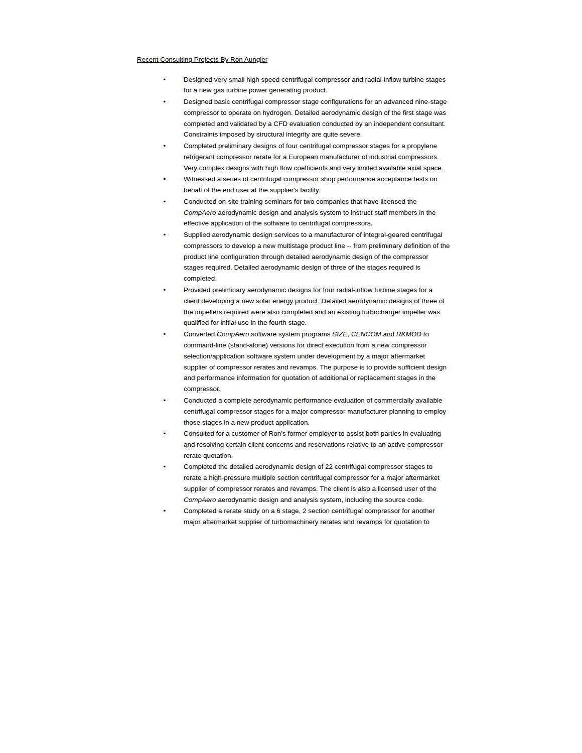Recent Consulting Projects By Ron Aungier
Designed very small high speed centrifugal compressor and radial-inflow turbine stages for a new gas turbine power generating product.
Designed basic centrifugal compressor stage configurations for an advanced nine-stage compressor to operate on hydrogen. Detailed aerodynamic design of the first stage was completed and validated by a CFD evaluation conducted by an independent consultant. Constraints imposed by structural integrity are quite severe.
Completed preliminary designs of four centrifugal compressor stages for a propylene refrigerant compressor rerate for a European manufacturer of industrial compressors. Very complex designs with high flow coefficients and very limited available axial space.
Witnessed a series of centrifugal compressor shop performance acceptance tests on behalf of the end user at the supplier's facility.
Conducted on-site training seminars for two companies that have licensed the CompAero aerodynamic design and analysis system to instruct staff members in the effective application of the software to centrifugal compressors.
Supplied aerodynamic design services to a manufacturer of integral-geared centrifugal compressors to develop a new multistage product line -- from preliminary definition of the product line configuration through detailed aerodynamic design of the compressor stages required. Detailed aerodynamic design of three of the stages required is completed.
Provided preliminary aerodynamic designs for four radial-inflow turbine stages for a client developing a new solar energy product. Detailed aerodynamic designs of three of the impellers required were also completed and an existing turbocharger impeller was qualified for initial use in the fourth stage.
Converted CompAero software system programs SIZE, CENCOM and RKMOD to command-line (stand-alone) versions for direct execution from a new compressor selection/application software system under development by a major aftermarket supplier of compressor rerates and revamps. The purpose is to provide sufficient design and performance information for quotation of additional or replacement stages in the compressor.
Conducted a complete aerodynamic performance evaluation of commercially available centrifugal compressor stages for a major compressor manufacturer planning to employ those stages in a new product application.
Consulted for a customer of Ron's former employer to assist both parties in evaluating and resolving certain client concerns and reservations relative to an active compressor rerate quotation.
Completed the detailed aerodynamic design of 22 centrifugal compressor stages to rerate a high-pressure multiple section centrifugal compressor for a major aftermarket supplier of compressor rerates and revamps. The client is also a licensed user of the CompAero aerodynamic design and analysis system, including the source code.
Completed a rerate study on a 6 stage, 2 section centrifugal compressor for another major aftermarket supplier of turbomachinery rerates and revamps for quotation to